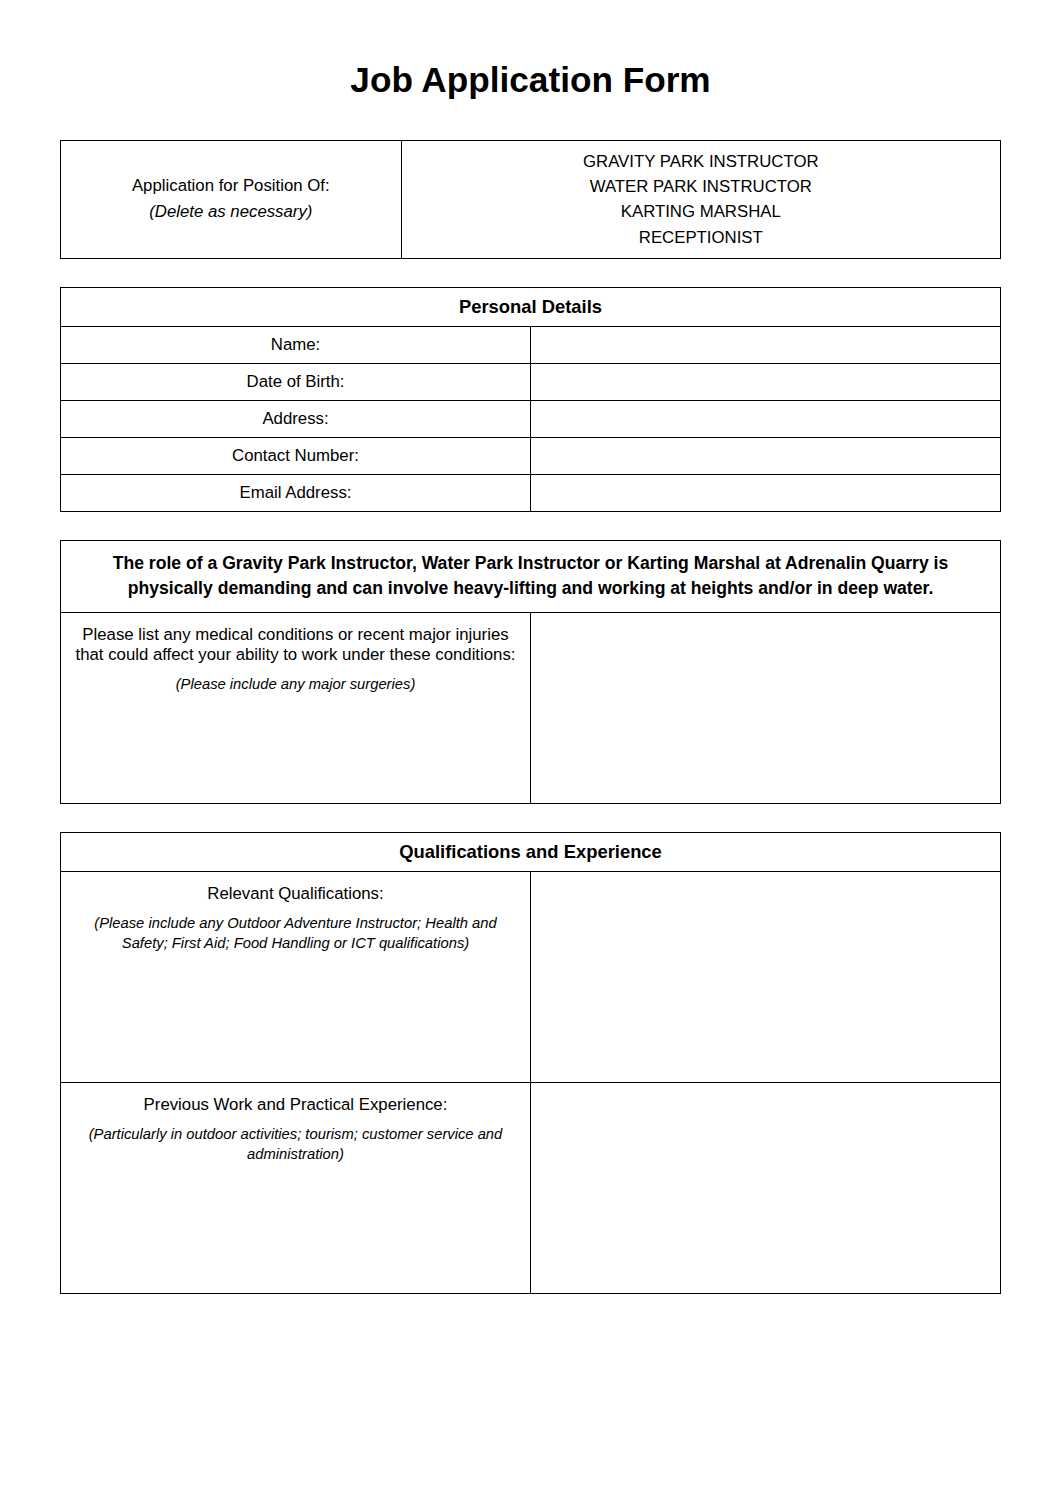Job Application Form
| Application for Position Of: (Delete as necessary) | GRAVITY PARK INSTRUCTOR WATER PARK INSTRUCTOR KARTING MARSHAL RECEPTIONIST |
| Personal Details |
| --- |
| Name: | |
| Date of Birth: | |
| Address: | |
| Contact Number: | |
| Email Address: | |
| The role of a Gravity Park Instructor, Water Park Instructor or Karting Marshal at Adrenalin Quarry is physically demanding and can involve heavy-lifting and working at heights and/or in deep water. |
| Please list any medical conditions or recent major injuries that could affect your ability to work under these conditions: (Please include any major surgeries) | |
| Qualifications and Experience |
| --- |
| Relevant Qualifications: (Please include any Outdoor Adventure Instructor; Health and Safety; First Aid; Food Handling or ICT qualifications) | |
| Previous Work and Practical Experience: (Particularly in outdoor activities; tourism; customer service and administration) | |